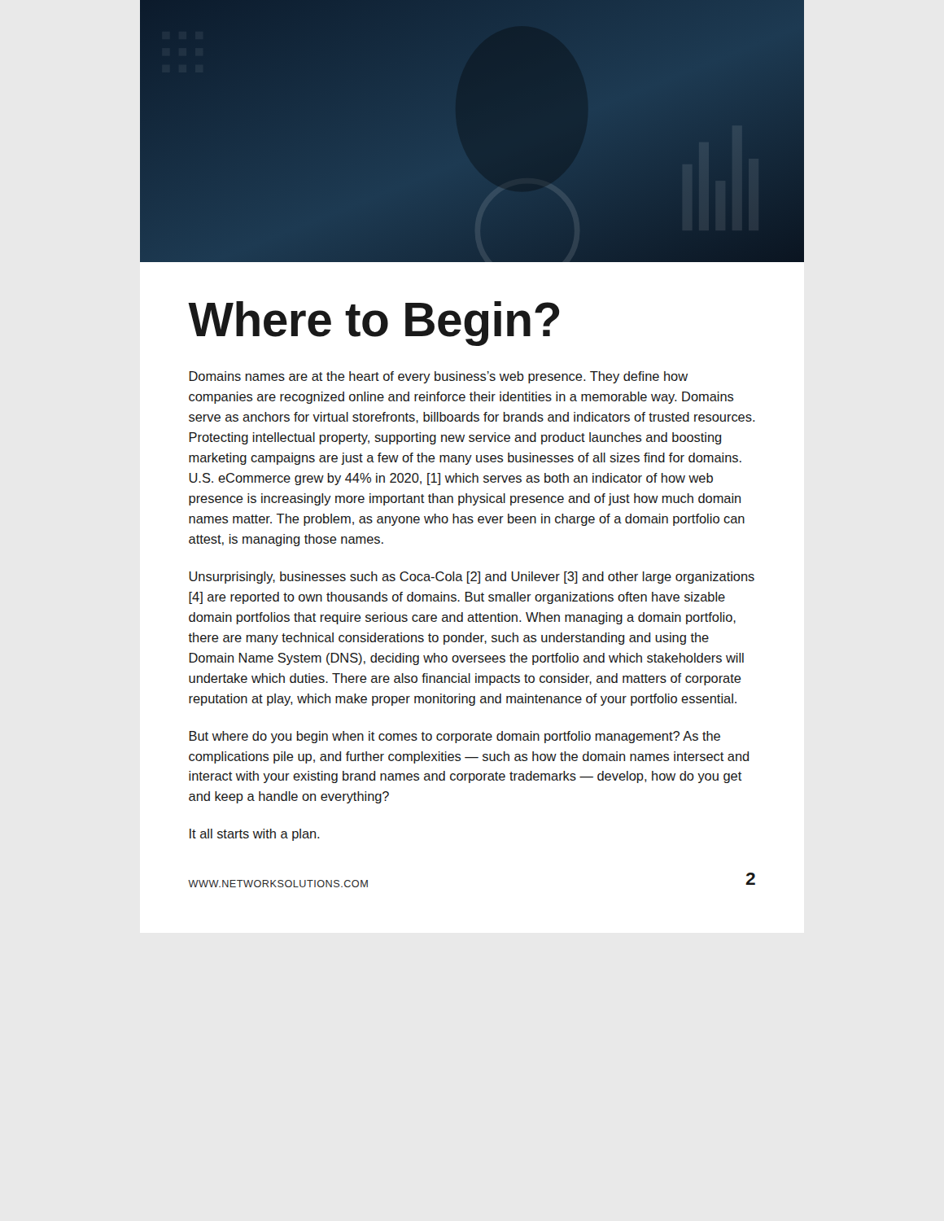Where to Begin?
Domains names are at the heart of every business’s web presence. They define how companies are recognized online and reinforce their identities in a memorable way. Domains serve as anchors for virtual storefronts, billboards for brands and indicators of trusted resources. Protecting intellectual property, supporting new service and product launches and boosting marketing campaigns are just a few of the many uses businesses of all sizes find for domains. U.S. eCommerce grew by 44% in 2020, [1] which serves as both an indicator of how web presence is increasingly more important than physical presence and of just how much domain names matter. The problem, as anyone who has ever been in charge of a domain portfolio can attest, is managing those names.
Unsurprisingly, businesses such as Coca-Cola [2] and Unilever [3] and other large organizations [4] are reported to own thousands of domains. But smaller organizations often have sizable domain portfolios that require serious care and attention. When managing a domain portfolio, there are many technical considerations to ponder, such as understanding and using the Domain Name System (DNS), deciding who oversees the portfolio and which stakeholders will undertake which duties. There are also financial impacts to consider, and matters of corporate reputation at play, which make proper monitoring and maintenance of your portfolio essential.
But where do you begin when it comes to corporate domain portfolio management? As the complications pile up, and further complexities — such as how the domain names intersect and interact with your existing brand names and corporate trademarks — develop, how do you get and keep a handle on everything?
It all starts with a plan.
WWW.NETWORKSOLUTIONS.COM 2